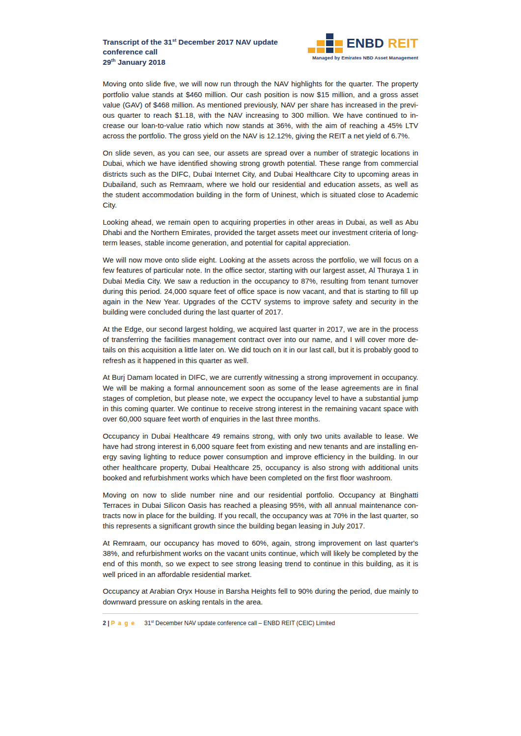Transcript of the 31st December 2017 NAV update conference call 29th January 2018
ENBD REIT
Managed by Emirates NBD Asset Management
Moving onto slide five, we will now run through the NAV highlights for the quarter. The property portfolio value stands at $460 million. Our cash position is now $15 million, and a gross asset value (GAV) of $468 million. As mentioned previously, NAV per share has increased in the previous quarter to reach $1.18, with the NAV increasing to 300 million. We have continued to increase our loan-to-value ratio which now stands at 36%, with the aim of reaching a 45% LTV across the portfolio. The gross yield on the NAV is 12.12%, giving the REIT a net yield of 6.7%.
On slide seven, as you can see, our assets are spread over a number of strategic locations in Dubai, which we have identified showing strong growth potential. These range from commercial districts such as the DIFC, Dubai Internet City, and Dubai Healthcare City to upcoming areas in Dubailand, such as Remraam, where we hold our residential and education assets, as well as the student accommodation building in the form of Uninest, which is situated close to Academic City.
Looking ahead, we remain open to acquiring properties in other areas in Dubai, as well as Abu Dhabi and the Northern Emirates, provided the target assets meet our investment criteria of long-term leases, stable income generation, and potential for capital appreciation.
We will now move onto slide eight. Looking at the assets across the portfolio, we will focus on a few features of particular note. In the office sector, starting with our largest asset, Al Thuraya 1 in Dubai Media City. We saw a reduction in the occupancy to 87%, resulting from tenant turnover during this period. 24,000 square feet of office space is now vacant, and that is starting to fill up again in the New Year. Upgrades of the CCTV systems to improve safety and security in the building were concluded during the last quarter of 2017.
At the Edge, our second largest holding, we acquired last quarter in 2017, we are in the process of transferring the facilities management contract over into our name, and I will cover more details on this acquisition a little later on. We did touch on it in our last call, but it is probably good to refresh as it happened in this quarter as well.
At Burj Damam located in DIFC, we are currently witnessing a strong improvement in occupancy. We will be making a formal announcement soon as some of the lease agreements are in final stages of completion, but please note, we expect the occupancy level to have a substantial jump in this coming quarter. We continue to receive strong interest in the remaining vacant space with over 60,000 square feet worth of enquiries in the last three months.
Occupancy in Dubai Healthcare 49 remains strong, with only two units available to lease. We have had strong interest in 6,000 square feet from existing and new tenants and are installing energy saving lighting to reduce power consumption and improve efficiency in the building. In our other healthcare property, Dubai Healthcare 25, occupancy is also strong with additional units booked and refurbishment works which have been completed on the first floor washroom.
Moving on now to slide number nine and our residential portfolio. Occupancy at Binghatti Terraces in Dubai Silicon Oasis has reached a pleasing 95%, with all annual maintenance contracts now in place for the building. If you recall, the occupancy was at 70% in the last quarter, so this represents a significant growth since the building began leasing in July 2017.
At Remraam, our occupancy has moved to 60%, again, strong improvement on last quarter's 38%, and refurbishment works on the vacant units continue, which will likely be completed by the end of this month, so we expect to see strong leasing trend to continue in this building, as it is well priced in an affordable residential market.
Occupancy at Arabian Oryx House in Barsha Heights fell to 90% during the period, due mainly to downward pressure on asking rentals in the area.
2 | P a g e 31st December NAV update conference call – ENBD REIT (CEIC) Limited